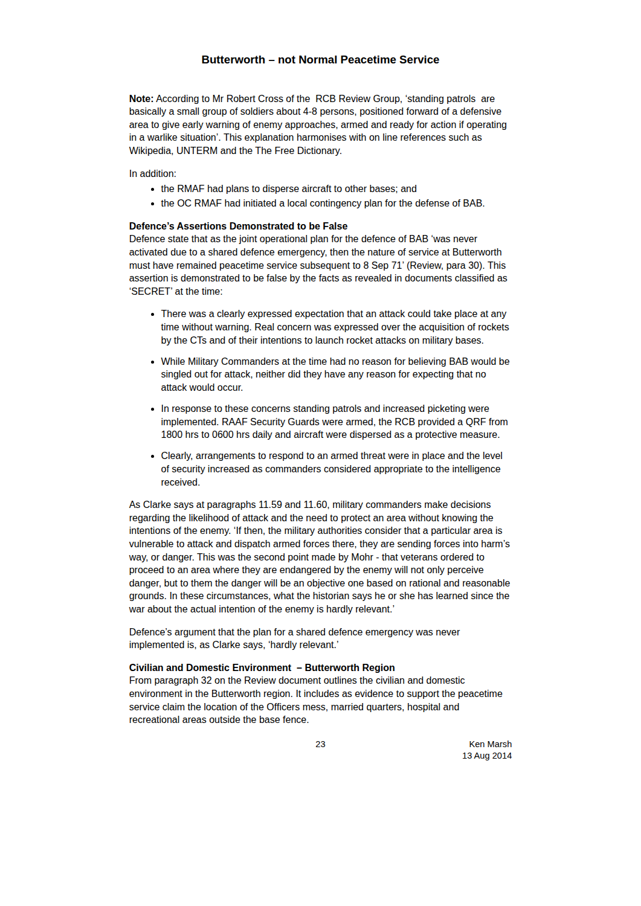Butterworth – not Normal Peacetime Service
Note: According to Mr Robert Cross of the RCB Review Group, ‘standing patrols are basically a small group of soldiers about 4-8 persons, positioned forward of a defensive area to give early warning of enemy approaches, armed and ready for action if operating in a warlike situation’. This explanation harmonises with on line references such as Wikipedia, UNTERM and the The Free Dictionary.
In addition:
the RMAF had plans to disperse aircraft to other bases; and
the OC RMAF had initiated a local contingency plan for the defense of BAB.
Defence’s Assertions Demonstrated to be False
Defence state that as the joint operational plan for the defence of BAB ‘was never activated due to a shared defence emergency, then the nature of service at Butterworth must have remained peacetime service subsequent to 8 Sep 71’ (Review, para 30). This assertion is demonstrated to be false by the facts as revealed in documents classified as ‘SECRET’ at the time:
There was a clearly expressed expectation that an attack could take place at any time without warning. Real concern was expressed over the acquisition of rockets by the CTs and of their intentions to launch rocket attacks on military bases.
While Military Commanders at the time had no reason for believing BAB would be singled out for attack, neither did they have any reason for expecting that no attack would occur.
In response to these concerns standing patrols and increased picketing were implemented. RAAF Security Guards were armed, the RCB provided a QRF from 1800 hrs to 0600 hrs daily and aircraft were dispersed as a protective measure.
Clearly, arrangements to respond to an armed threat were in place and the level of security increased as commanders considered appropriate to the intelligence received.
As Clarke says at paragraphs 11.59 and 11.60, military commanders make decisions regarding the likelihood of attack and the need to protect an area without knowing the intentions of the enemy. ‘If then, the military authorities consider that a particular area is vulnerable to attack and dispatch armed forces there, they are sending forces into harm’s way, or danger. This was the second point made by Mohr - that veterans ordered to proceed to an area where they are endangered by the enemy will not only perceive danger, but to them the danger will be an objective one based on rational and reasonable grounds. In these circumstances, what the historian says he or she has learned since the war about the actual intention of the enemy is hardly relevant.’
Defence’s argument that the plan for a shared defence emergency was never implemented is, as Clarke says, ‘hardly relevant.’
Civilian and Domestic Environment – Butterworth Region
From paragraph 32 on the Review document outlines the civilian and domestic environment in the Butterworth region. It includes as evidence to support the peacetime service claim the location of the Officers mess, married quarters, hospital and recreational areas outside the base fence.
23
Ken Marsh
13 Aug 2014